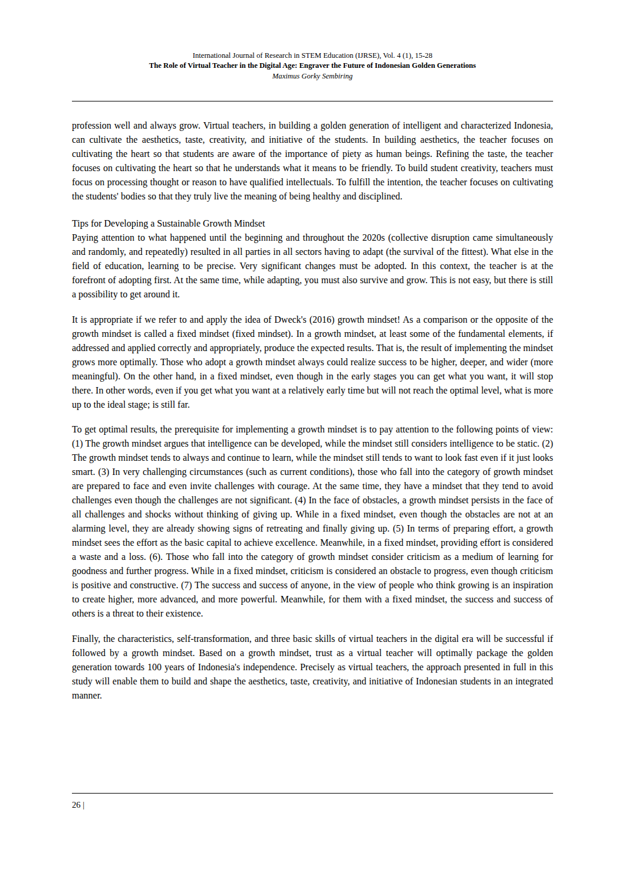International Journal of Research in STEM Education (IJRSE), Vol. 4 (1), 15-28
The Role of Virtual Teacher in the Digital Age: Engraver the Future of Indonesian Golden Generations
Maximus Gorky Sembiring
profession well and always grow. Virtual teachers, in building a golden generation of intelligent and characterized Indonesia, can cultivate the aesthetics, taste, creativity, and initiative of the students. In building aesthetics, the teacher focuses on cultivating the heart so that students are aware of the importance of piety as human beings. Refining the taste, the teacher focuses on cultivating the heart so that he understands what it means to be friendly. To build student creativity, teachers must focus on processing thought or reason to have qualified intellectuals. To fulfill the intention, the teacher focuses on cultivating the students' bodies so that they truly live the meaning of being healthy and disciplined.
Tips for Developing a Sustainable Growth Mindset
Paying attention to what happened until the beginning and throughout the 2020s (collective disruption came simultaneously and randomly, and repeatedly) resulted in all parties in all sectors having to adapt (the survival of the fittest). What else in the field of education, learning to be precise. Very significant changes must be adopted. In this context, the teacher is at the forefront of adopting first. At the same time, while adapting, you must also survive and grow. This is not easy, but there is still a possibility to get around it.
It is appropriate if we refer to and apply the idea of Dweck's (2016) growth mindset! As a comparison or the opposite of the growth mindset is called a fixed mindset (fixed mindset). In a growth mindset, at least some of the fundamental elements, if addressed and applied correctly and appropriately, produce the expected results. That is, the result of implementing the mindset grows more optimally. Those who adopt a growth mindset always could realize success to be higher, deeper, and wider (more meaningful). On the other hand, in a fixed mindset, even though in the early stages you can get what you want, it will stop there. In other words, even if you get what you want at a relatively early time but will not reach the optimal level, what is more up to the ideal stage; is still far.
To get optimal results, the prerequisite for implementing a growth mindset is to pay attention to the following points of view: (1) The growth mindset argues that intelligence can be developed, while the mindset still considers intelligence to be static. (2) The growth mindset tends to always and continue to learn, while the mindset still tends to want to look fast even if it just looks smart. (3) In very challenging circumstances (such as current conditions), those who fall into the category of growth mindset are prepared to face and even invite challenges with courage. At the same time, they have a mindset that they tend to avoid challenges even though the challenges are not significant. (4) In the face of obstacles, a growth mindset persists in the face of all challenges and shocks without thinking of giving up. While in a fixed mindset, even though the obstacles are not at an alarming level, they are already showing signs of retreating and finally giving up. (5) In terms of preparing effort, a growth mindset sees the effort as the basic capital to achieve excellence. Meanwhile, in a fixed mindset, providing effort is considered a waste and a loss. (6). Those who fall into the category of growth mindset consider criticism as a medium of learning for goodness and further progress. While in a fixed mindset, criticism is considered an obstacle to progress, even though criticism is positive and constructive. (7) The success and success of anyone, in the view of people who think growing is an inspiration to create higher, more advanced, and more powerful. Meanwhile, for them with a fixed mindset, the success and success of others is a threat to their existence.
Finally, the characteristics, self-transformation, and three basic skills of virtual teachers in the digital era will be successful if followed by a growth mindset. Based on a growth mindset, trust as a virtual teacher will optimally package the golden generation towards 100 years of Indonesia's independence. Precisely as virtual teachers, the approach presented in full in this study will enable them to build and shape the aesthetics, taste, creativity, and initiative of Indonesian students in an integrated manner.
26 |